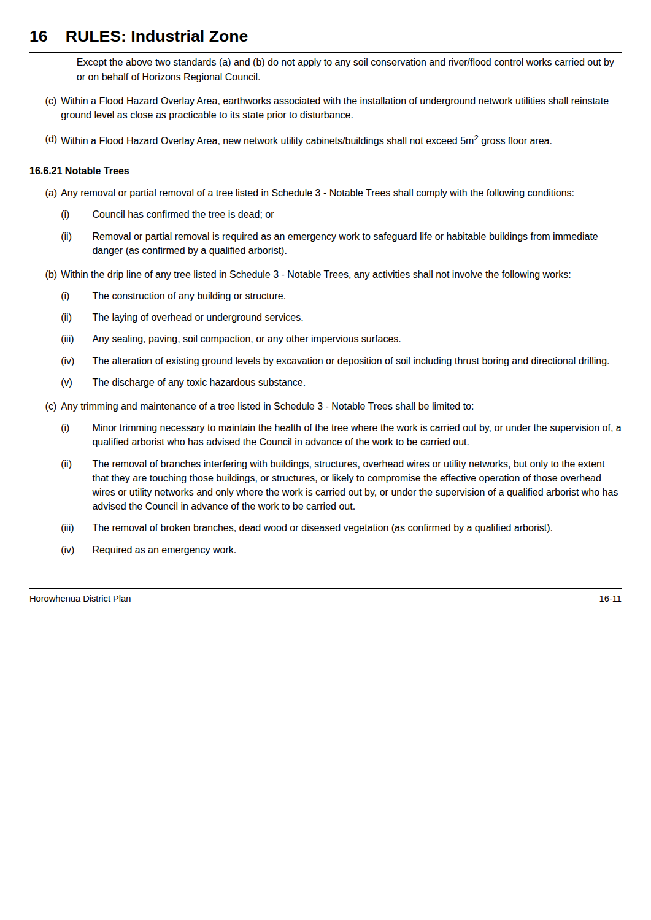16 RULES: Industrial Zone
Except the above two standards (a) and (b) do not apply to any soil conservation and river/flood control works carried out by or on behalf of Horizons Regional Council.
(c)
Within a Flood Hazard Overlay Area, earthworks associated with the installation of underground network utilities shall reinstate ground level as close as practicable to its state prior to disturbance.
(d)
Within a Flood Hazard Overlay Area, new network utility cabinets/buildings shall not exceed 5m2 gross floor area.
16.6.21 Notable Trees
(a)
Any removal or partial removal of a tree listed in Schedule 3 - Notable Trees shall comply with the following conditions:
(i)
Council has confirmed the tree is dead; or
(ii)
Removal or partial removal is required as an emergency work to safeguard life or habitable buildings from immediate danger (as confirmed by a qualified arborist).
(b)
Within the drip line of any tree listed in Schedule 3 - Notable Trees, any activities shall not involve the following works:
(i)
The construction of any building or structure.
(ii)
The laying of overhead or underground services.
(iii)
Any sealing, paving, soil compaction, or any other impervious surfaces.
(iv)
The alteration of existing ground levels by excavation or deposition of soil including thrust boring and directional drilling.
(v)
The discharge of any toxic hazardous substance.
(c)
Any trimming and maintenance of a tree listed in Schedule 3 - Notable Trees shall be limited to:
(i)
Minor trimming necessary to maintain the health of the tree where the work is carried out by, or under the supervision of, a qualified arborist who has advised the Council in advance of the work to be carried out.
(ii)
The removal of branches interfering with buildings, structures, overhead wires or utility networks, but only to the extent that they are touching those buildings, or structures, or likely to compromise the effective operation of those overhead wires or utility networks and only where the work is carried out by, or under the supervision of a qualified arborist who has advised the Council in advance of the work to be carried out.
(iii)
The removal of broken branches, dead wood or diseased vegetation (as confirmed by a qualified arborist).
(iv)
Required as an emergency work.
Horowhenua District Plan 16-11